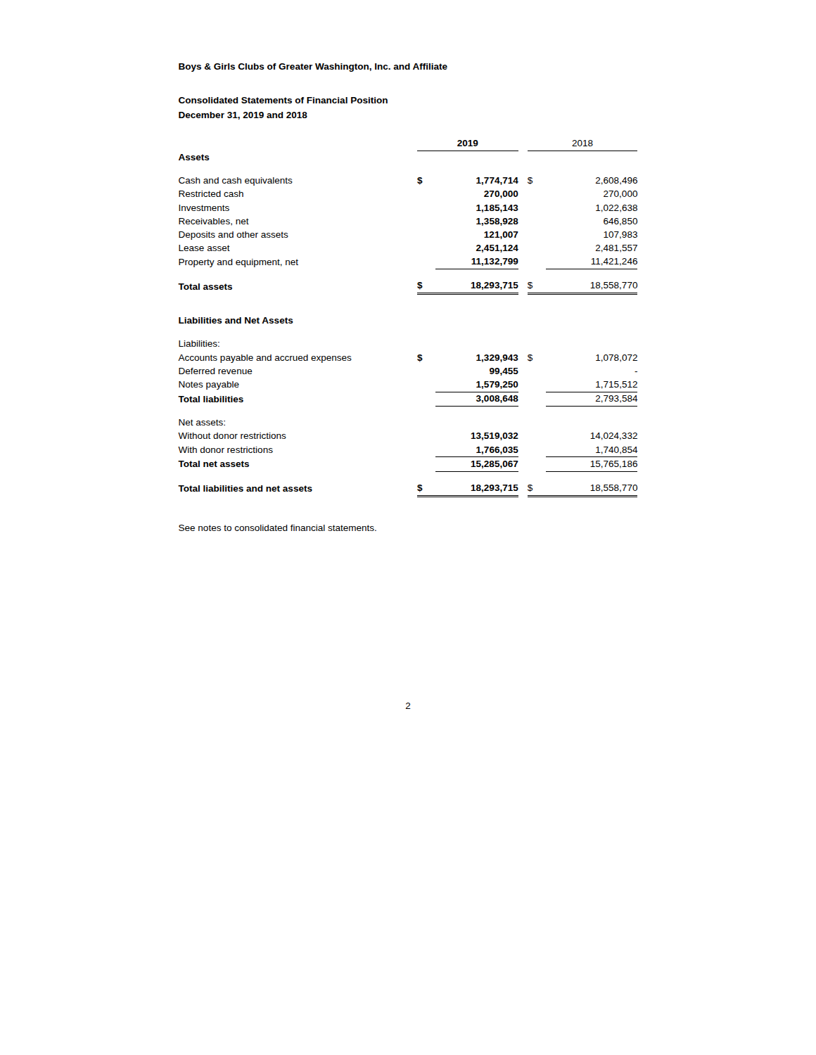Boys & Girls Clubs of Greater Washington, Inc. and Affiliate
Consolidated Statements of Financial Position
December 31, 2019 and 2018
| | 2019 | | 2018 |
| Assets | |
| Cash and cash equivalents | $ | 1,774,714 | | $ | 2,608,496 |
| Restricted cash | | 270,000 | | | 270,000 |
| Investments | | 1,185,143 | | | 1,022,638 |
| Receivables, net | | 1,358,928 | | | 646,850 |
| Deposits and other assets | | 121,007 | | | 107,983 |
| Lease asset | | 2,451,124 | | | 2,481,557 |
| Property and equipment, net | | 11,132,799 | | | 11,421,246 |
| Total assets | $ | 18,293,715 | | $ | 18,558,770 |
| Liabilities and Net Assets | |
| Liabilities: | |
| Accounts payable and accrued expenses | $ | 1,329,943 | | $ | 1,078,072 |
| Deferred revenue | | 99,455 | | | - |
| Notes payable | | 1,579,250 | | | 1,715,512 |
| Total liabilities | | 3,008,648 | | | 2,793,584 |
| Net assets: | |
| Without donor restrictions | | 13,519,032 | | | 14,024,332 |
| With donor restrictions | | 1,766,035 | | | 1,740,854 |
| Total net assets | | 15,285,067 | | | 15,765,186 |
| Total liabilities and net assets | $ | 18,293,715 | | $ | 18,558,770 |
See notes to consolidated financial statements.
2